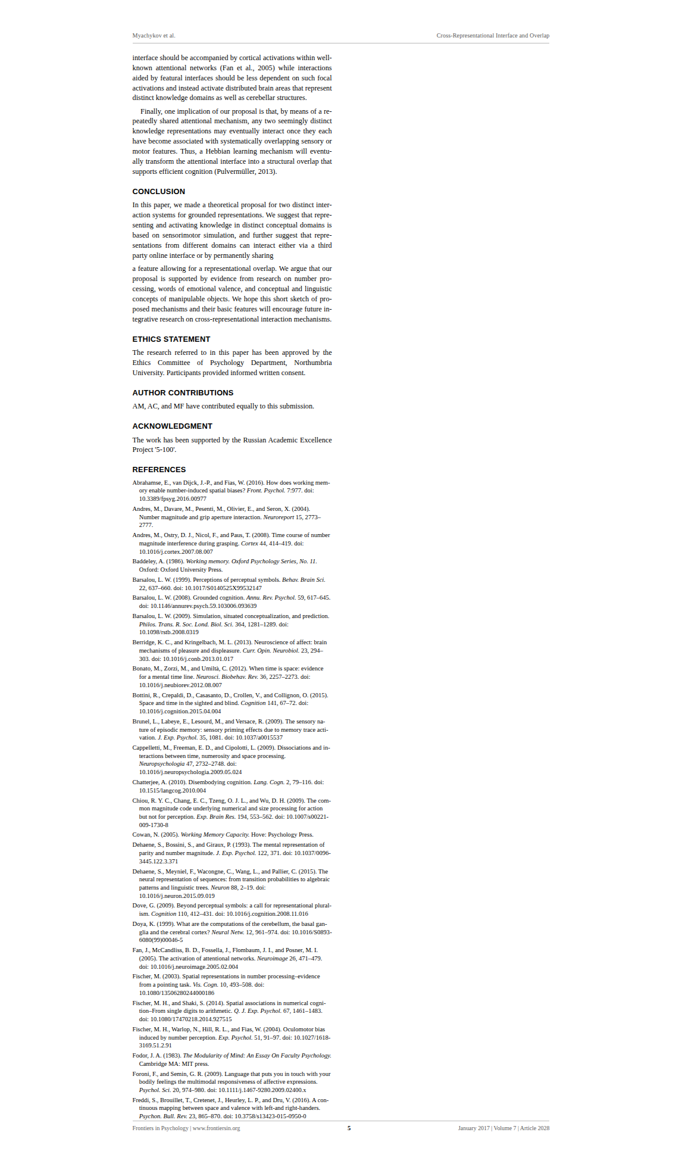Myachykov et al. Cross-Representational Interface and Overlap
interface should be accompanied by cortical activations within well-known attentional networks (Fan et al., 2005) while interactions aided by featural interfaces should be less dependent on such focal activations and instead activate distributed brain areas that represent distinct knowledge domains as well as cerebellar structures.
Finally, one implication of our proposal is that, by means of a repeatedly shared attentional mechanism, any two seemingly distinct knowledge representations may eventually interact once they each have become associated with systematically overlapping sensory or motor features. Thus, a Hebbian learning mechanism will eventually transform the attentional interface into a structural overlap that supports efficient cognition (Pulvermüller, 2013).
Conclusion
In this paper, we made a theoretical proposal for two distinct interaction systems for grounded representations. We suggest that representing and activating knowledge in distinct conceptual domains is based on sensorimotor simulation, and further suggest that representations from different domains can interact either via a third party online interface or by permanently sharing
a feature allowing for a representational overlap. We argue that our proposal is supported by evidence from research on number processing, words of emotional valence, and conceptual and linguistic concepts of manipulable objects. We hope this short sketch of proposed mechanisms and their basic features will encourage future integrative research on cross-representational interaction mechanisms.
Ethics Statement
The research referred to in this paper has been approved by the Ethics Committee of Psychology Department, Northumbria University. Participants provided informed written consent.
Author Contributions
AM, AC, and MF have contributed equally to this submission.
Acknowledgment
The work has been supported by the Russian Academic Excellence Project '5-100'.
References
Abrahamse, E., van Dijck, J.-P., and Fias, W. (2016). How does working memory enable number-induced spatial biases? Front. Psychol. 7:977. doi: 10.3389/fpsyg.2016.00977
Andres, M., Davare, M., Pesenti, M., Olivier, E., and Seron, X. (2004). Number magnitude and grip aperture interaction. Neuroreport 15, 2773–2777.
Andres, M., Ostry, D. J., Nicol, F., and Paus, T. (2008). Time course of number magnitude interference during grasping. Cortex 44, 414–419. doi: 10.1016/j.cortex.2007.08.007
Baddeley, A. (1986). Working memory. Oxford Psychology Series, No. 11. Oxford: Oxford University Press.
Barsalou, L. W. (1999). Perceptions of perceptual symbols. Behav. Brain Sci. 22, 637–660. doi: 10.1017/S0140525X99532147
Barsalou, L. W. (2008). Grounded cognition. Annu. Rev. Psychol. 59, 617–645. doi: 10.1146/annurev.psych.59.103006.093639
Barsalou, L. W. (2009). Simulation, situated conceptualization, and prediction. Philos. Trans. R. Soc. Lond. Biol. Sci. 364, 1281–1289. doi: 10.1098/rstb.2008.0319
Berridge, K. C., and Kringelbach, M. L. (2013). Neuroscience of affect: brain mechanisms of pleasure and displeasure. Curr. Opin. Neurobiol. 23, 294–303. doi: 10.1016/j.conb.2013.01.017
Bonato, M., Zorzi, M., and Umiltà, C. (2012). When time is space: evidence for a mental time line. Neurosci. Biobehav. Rev. 36, 2257–2273. doi: 10.1016/j.neubiorev.2012.08.007
Bottini, R., Crepaldi, D., Casasanto, D., Crollen, V., and Collignon, O. (2015). Space and time in the sighted and blind. Cognition 141, 67–72. doi: 10.1016/j.cognition.2015.04.004
Brunel, L., Labeye, E., Lesourd, M., and Versace, R. (2009). The sensory nature of episodic memory: sensory priming effects due to memory trace activation. J. Exp. Psychol. 35, 1081. doi: 10.1037/a0015537
Cappelletti, M., Freeman, E. D., and Cipolotti, L. (2009). Dissociations and interactions between time, numerosity and space processing. Neuropsychologia 47, 2732–2748. doi: 10.1016/j.neuropsychologia.2009.05.024
Chatterjee, A. (2010). Disembodying cognition. Lang. Cogn. 2, 79–116. doi: 10.1515/langcog.2010.004
Chiou, R. Y. C., Chang, E. C., Tzeng, O. J. L., and Wu, D. H. (2009). The common magnitude code underlying numerical and size processing for action but not for perception. Exp. Brain Res. 194, 553–562. doi: 10.1007/s00221-009-1730-8
Cowan, N. (2005). Working Memory Capacity. Hove: Psychology Press.
Dehaene, S., Bossini, S., and Giraux, P. (1993). The mental representation of parity and number magnitude. J. Exp. Psychol. 122, 371. doi: 10.1037/0096-3445.122.3.371
Dehaene, S., Meyniel, F., Wacongne, C., Wang, L., and Pallier, C. (2015). The neural representation of sequences: from transition probabilities to algebraic patterns and linguistic trees. Neuron 88, 2–19. doi: 10.1016/j.neuron.2015.09.019
Dove, G. (2009). Beyond perceptual symbols: a call for representational pluralism. Cognition 110, 412–431. doi: 10.1016/j.cognition.2008.11.016
Doya, K. (1999). What are the computations of the cerebellum, the basal ganglia and the cerebral cortex? Neural Netw. 12, 961–974. doi: 10.1016/S0893-6080(99)00046-5
Fan, J., McCandliss, B. D., Fossella, J., Flombaum, J. I., and Posner, M. I. (2005). The activation of attentional networks. Neuroimage 26, 471–479. doi: 10.1016/j.neuroimage.2005.02.004
Fischer, M. (2003). Spatial representations in number processing–evidence from a pointing task. Vis. Cogn. 10, 493–508. doi: 10.1080/13506280244000186
Fischer, M. H., and Shaki, S. (2014). Spatial associations in numerical cognition–From single digits to arithmetic. Q. J. Exp. Psychol. 67, 1461–1483. doi: 10.1080/17470218.2014.927515
Fischer, M. H., Warlop, N., Hill, R. L., and Fias, W. (2004). Oculomotor bias induced by number perception. Exp. Psychol. 51, 91–97. doi: 10.1027/1618-3169.51.2.91
Fodor, J. A. (1983). The Modularity of Mind: An Essay On Faculty Psychology. Cambridge MA: MIT press.
Foroni, F., and Semin, G. R. (2009). Language that puts you in touch with your bodily feelings the multimodal responsiveness of affective expressions. Psychol. Sci. 20, 974–980. doi: 10.1111/j.1467-9280.2009.02400.x
Freddi, S., Brouillet, T., Cretenet, J., Heurley, L. P., and Dru, V. (2016). A continuous mapping between space and valence with left-and right-handers. Psychon. Bull. Rev. 23, 865–870. doi: 10.3758/s13423-015-0950-0
Frontiers in Psychology | www.frontiersin.org 5 January 2017 | Volume 7 | Article 2028